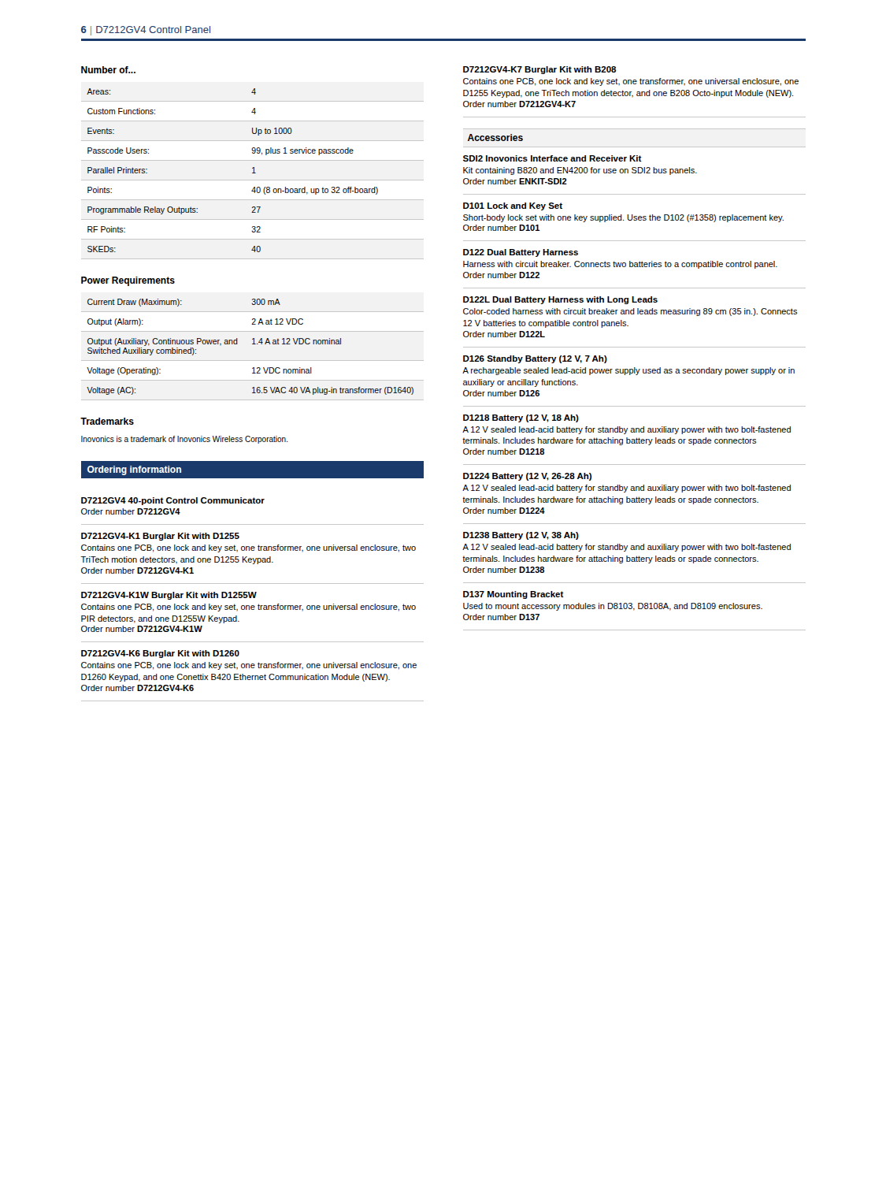6|D7212GV4 Control Panel
Number of...
| Areas: | 4 |
| Custom Functions: | 4 |
| Events: | Up to 1000 |
| Passcode Users: | 99, plus 1 service passcode |
| Parallel Printers: | 1 |
| Points: | 40 (8 on-board, up to 32 off-board) |
| Programmable Relay Outputs: | 27 |
| RF Points: | 32 |
| SKEDs: | 40 |
Power Requirements
| Current Draw (Maximum): | 300 mA |
| Output (Alarm): | 2 A at 12 VDC |
| Output (Auxiliary, Continuous Power, and Switched Auxiliary combined): | 1.4 A at 12 VDC nominal |
| Voltage (Operating): | 12 VDC nominal |
| Voltage (AC): | 16.5 VAC 40 VA plug-in transformer (D1640) |
Trademarks
Inovonics is a trademark of Inovonics Wireless Corporation.
Ordering information
D7212GV4 40-point Control Communicator
Order number D7212GV4
D7212GV4-K1 Burglar Kit with D1255
Contains one PCB, one lock and key set, one transformer, one universal enclosure, two TriTech motion detectors, and one D1255 Keypad.
Order number D7212GV4-K1
D7212GV4-K1W Burglar Kit with D1255W
Contains one PCB, one lock and key set, one transformer, one universal enclosure, two PIR detectors, and one D1255W Keypad.
Order number D7212GV4-K1W
D7212GV4-K6 Burglar Kit with D1260
Contains one PCB, one lock and key set, one transformer, one universal enclosure, one D1260 Keypad, and one Conettix B420 Ethernet Communication Module (NEW).
Order number D7212GV4-K6
D7212GV4-K7 Burglar Kit with B208
Contains one PCB, one lock and key set, one transformer, one universal enclosure, one D1255 Keypad, one TriTech motion detector, and one B208 Octo-input Module (NEW).
Order number D7212GV4-K7
Accessories
SDI2 Inovonics Interface and Receiver Kit
Kit containing B820 and EN4200 for use on SDI2 bus panels.
Order number ENKIT-SDI2
D101 Lock and Key Set
Short-body lock set with one key supplied. Uses the D102 (#1358) replacement key.
Order number D101
D122 Dual Battery Harness
Harness with circuit breaker. Connects two batteries to a compatible control panel.
Order number D122
D122L Dual Battery Harness with Long Leads
Color-coded harness with circuit breaker and leads measuring 89 cm (35 in.). Connects 12 V batteries to compatible control panels.
Order number D122L
D126 Standby Battery (12 V, 7 Ah)
A rechargeable sealed lead-acid power supply used as a secondary power supply or in auxiliary or ancillary functions.
Order number D126
D1218 Battery (12 V, 18 Ah)
A 12 V sealed lead-acid battery for standby and auxiliary power with two bolt-fastened terminals. Includes hardware for attaching battery leads or spade connectors
Order number D1218
D1224 Battery (12 V, 26-28 Ah)
A 12 V sealed lead-acid battery for standby and auxiliary power with two bolt-fastened terminals. Includes hardware for attaching battery leads or spade connectors.
Order number D1224
D1238 Battery (12 V, 38 Ah)
A 12 V sealed lead-acid battery for standby and auxiliary power with two bolt-fastened terminals. Includes hardware for attaching battery leads or spade connectors.
Order number D1238
D137 Mounting Bracket
Used to mount accessory modules in D8103, D8108A, and D8109 enclosures.
Order number D137